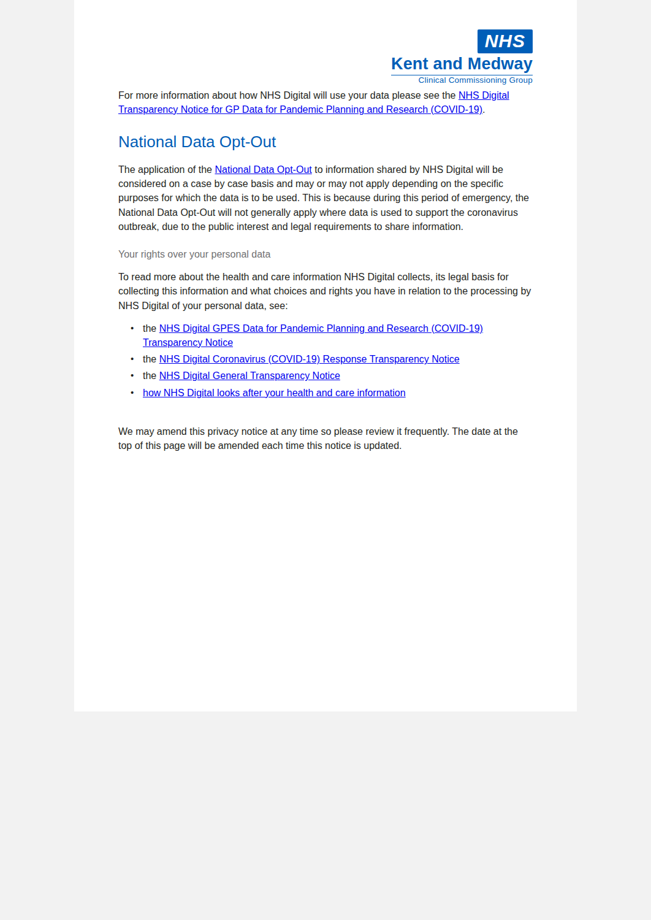NHS Kent and Medway
Clinical Commissioning Group
For more information about how NHS Digital will use your data please see the NHS Digital Transparency Notice for GP Data for Pandemic Planning and Research (COVID-19).
National Data Opt-Out
The application of the National Data Opt-Out to information shared by NHS Digital will be considered on a case by case basis and may or may not apply depending on the specific purposes for which the data is to be used. This is because during this period of emergency, the National Data Opt-Out will not generally apply where data is used to support the coronavirus outbreak, due to the public interest and legal requirements to share information.
Your rights over your personal data
To read more about the health and care information NHS Digital collects, its legal basis for collecting this information and what choices and rights you have in relation to the processing by NHS Digital of your personal data, see:
the NHS Digital GPES Data for Pandemic Planning and Research (COVID-19) Transparency Notice
the NHS Digital Coronavirus (COVID-19) Response Transparency Notice
the NHS Digital General Transparency Notice
how NHS Digital looks after your health and care information
We may amend this privacy notice at any time so please review it frequently. The date at the top of this page will be amended each time this notice is updated.